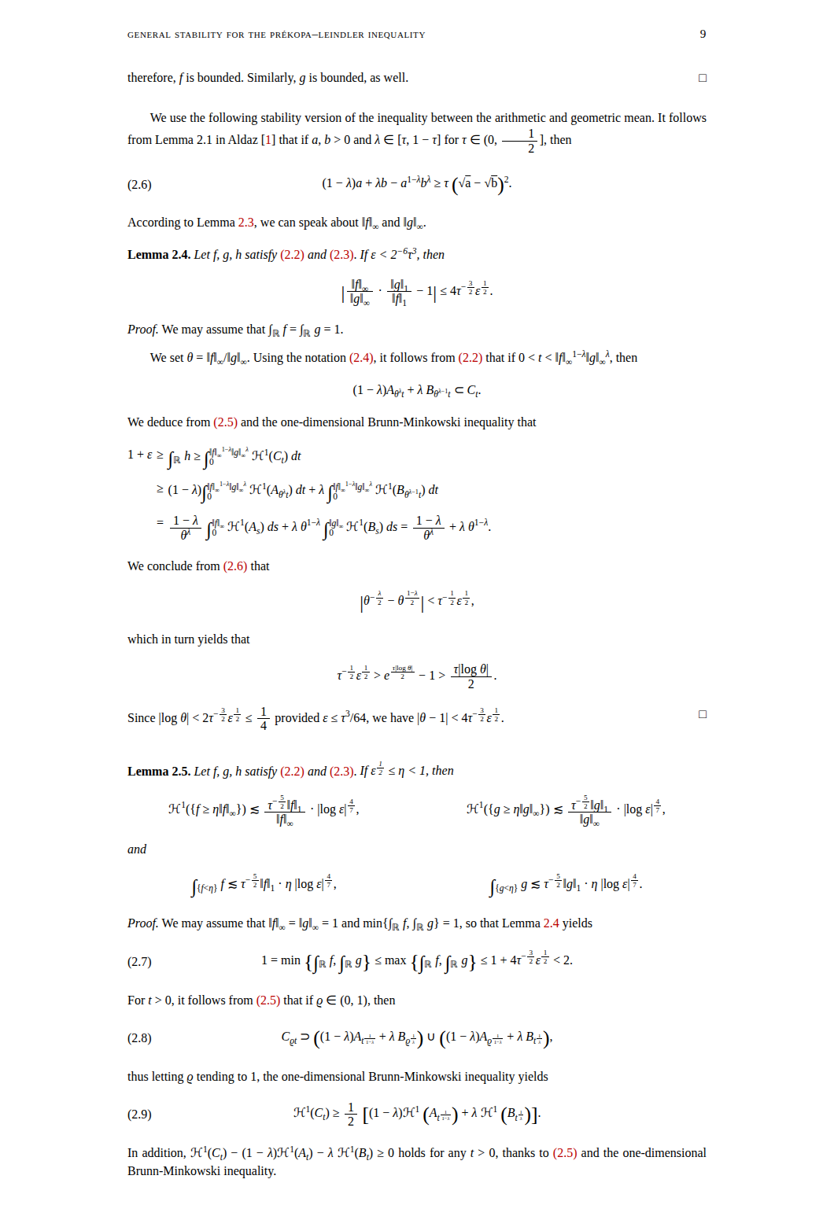general stability for the prékopa–leindler inequality 9
therefore, f is bounded. Similarly, g is bounded, as well. □
We use the following stability version of the inequality between the arithmetic and geometric mean. It follows from Lemma 2.1 in Aldaz [1] that if a, b > 0 and λ ∈ [τ, 1 − τ] for τ ∈ (0, 12], then
(2.6)
(1 − λ)a + λb − a1−λbλ ≥ τ (√a − √b)2.
According to Lemma 2.3, we can speak about ‖f‖∞ and ‖g‖∞.
Lemma 2.4. Let f, g, h satisfy (2.2) and (2.3). If ε < 2−6τ3, then
|‖f‖∞‖g‖∞ · ‖g‖1‖f‖1 − 1| ≤ 4τ−32ε12.
Proof. We may assume that ∫ℝ f = ∫ℝ g = 1.
We set θ = ‖f‖∞/‖g‖∞. Using the notation (2.4), it follows from (2.2) that if 0 < t < ‖f‖∞1−λ‖g‖∞λ, then
(1 − λ)Aθλt + λ Bθλ−1t ⊂ Ct.
We deduce from (2.5) and the one-dimensional Brunn-Minkowski inequality that
1 + ε
≥
∫ℝ h ≥ ∫‖f‖∞1−λ‖g‖∞λ 0 ℋ1(Ct) dt
≥
(1 − λ)∫‖f‖∞1−λ‖g‖∞λ 0 ℋ1(Aθλt) dt + λ ∫‖f‖∞1−λ‖g‖∞λ 0 ℋ1(Bθλ−1t) dt
=
1 − λ θλ ∫‖f‖∞0 ℋ1(As) ds + λ θ1−λ ∫‖g‖∞0 ℋ1(Bs) ds = 1 − λ θλ + λ θ1−λ.
We conclude from (2.6) that
|θ−λ 2 − θ1−λ 2| < τ−12ε12,
which in turn yields that
τ−12ε12 > eτ|log θ|2 − 1 > τ|log θ|2.
Since |log θ| < 2τ−32ε12 ≤ 14 provided ε ≤ τ3/64, we have |θ − 1| < 4τ−32ε12. □
Lemma 2.5. Let f, g, h satisfy (2.2) and (2.3). If ε12 ≤ η < 1, then
ℋ1({f ≥ η‖f‖∞}) τ−52‖f‖1‖f‖∞ · |log ε|47, ℋ1({g ≥ η‖g‖∞}) τ−52‖g‖1‖g‖∞ · |log ε|47,
and
∫{f<η} f τ−52‖f‖1 · η |log ε|47, ∫{g<η} g τ−52‖g‖1 · η |log ε|47.
Proof. We may assume that ‖f‖∞ = ‖g‖∞ = 1 and min{∫ℝ f, ∫ℝ g} = 1, so that Lemma 2.4 yields
(2.7)
1 = min {∫ℝ f, ∫ℝ g} ≤ max {∫ℝ f, ∫ℝ g} ≤ 1 + 4τ−32ε12 < 2.
For t > 0, it follows from (2.5) that if ϱ ∈ (0, 1), then
(2.8)
Cϱt ⊃ ((1 − λ)At11−λ + λ Bϱ1 λ) ∪ ((1 − λ)Aϱ11−λ + λ Bt1 λ),
thus letting ϱ tending to 1, the one-dimensional Brunn-Minkowski inequality yields
(2.9)
ℋ1(Ct) ≥ 12 [(1 − λ)ℋ1 (At11−λ) + λ ℋ1 (Bt1 λ)].
In addition, ℋ1(Ct) − (1 − λ)ℋ1(At) − λ ℋ1(Bt) ≥ 0 holds for any t > 0, thanks to (2.5) and the one-dimensional Brunn-Minkowski inequality.